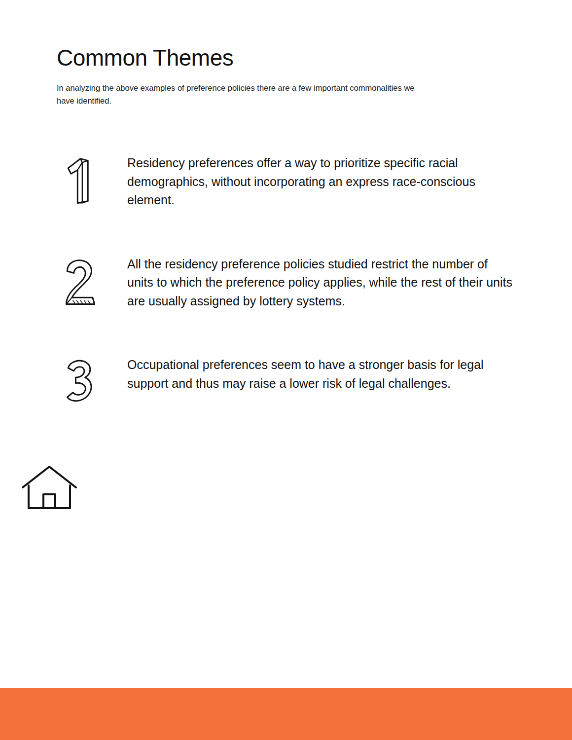Common Themes
In analyzing the above examples of preference policies there are a few important commonalities we have identified.
Residency preferences offer a way to prioritize specific racial demographics, without incorporating an express race-conscious element.
All the residency preference policies studied restrict the number of units to which the preference policy applies, while the rest of their units are usually assigned by lottery systems.
Occupational preferences seem to have a stronger basis for legal support and thus may raise a lower risk of legal challenges.